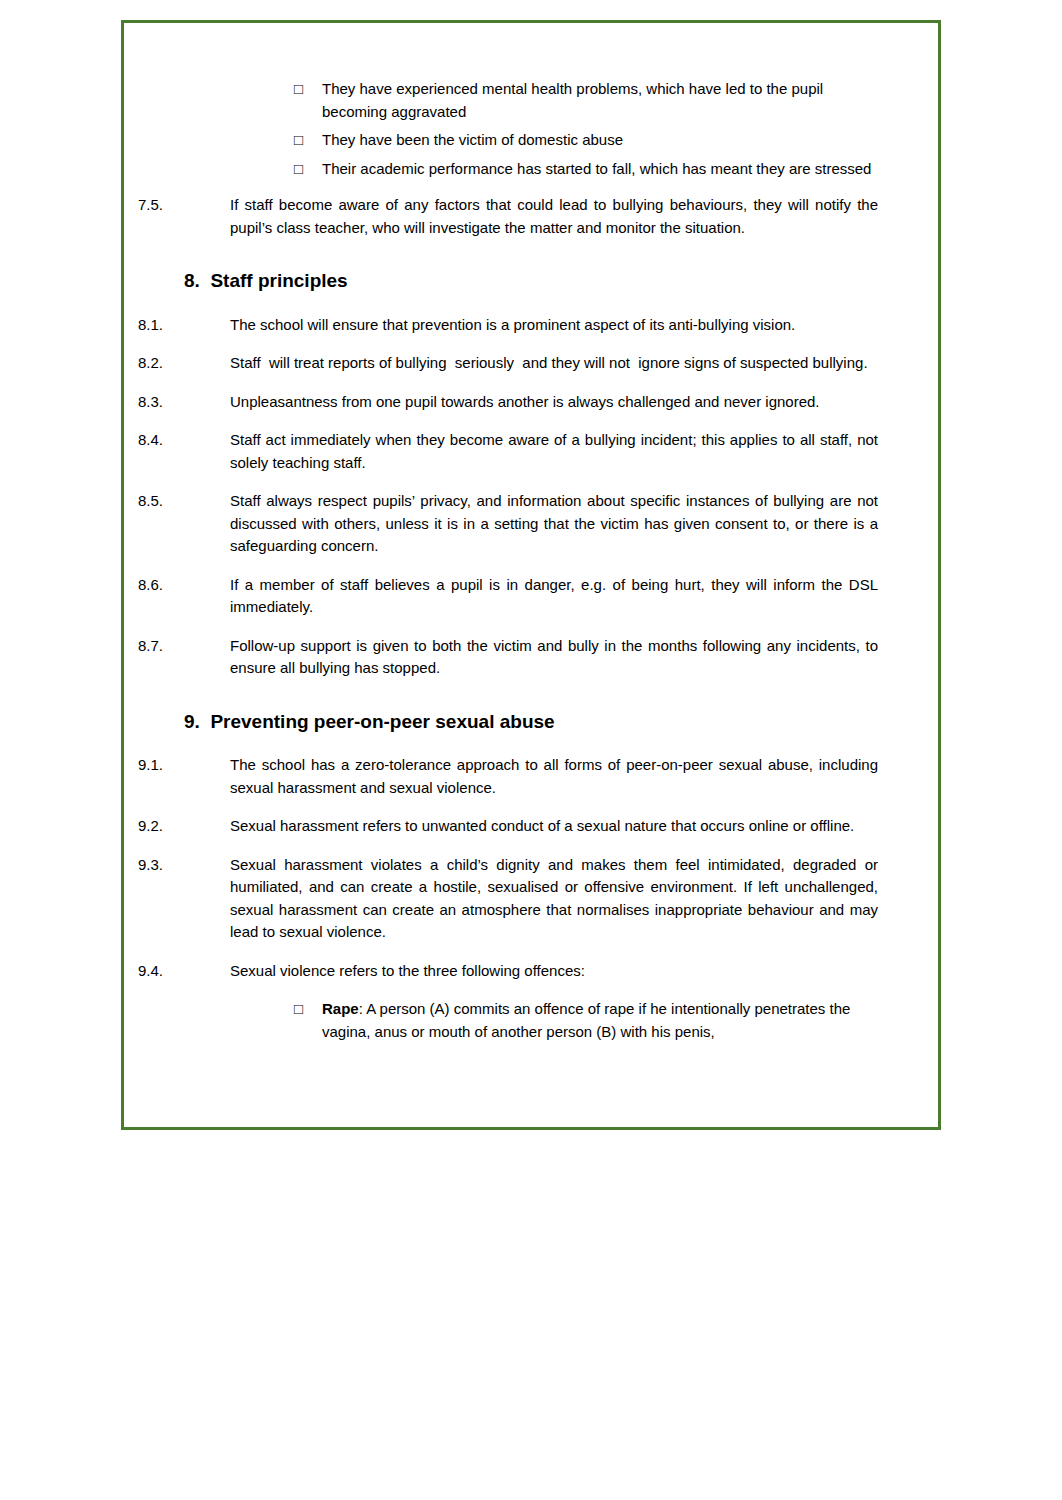They have experienced mental health problems, which have led to the pupil becoming aggravated
They have been the victim of domestic abuse
Their academic performance has started to fall, which has meant they are stressed
7.5. If staff become aware of any factors that could lead to bullying behaviours, they will notify the pupil’s class teacher, who will investigate the matter and monitor the situation.
8. Staff principles
8.1. The school will ensure that prevention is a prominent aspect of its anti-bullying vision.
8.2. Staff will treat reports of bullying seriously and they will not ignore signs of suspected bullying.
8.3. Unpleasantness from one pupil towards another is always challenged and never ignored.
8.4. Staff act immediately when they become aware of a bullying incident; this applies to all staff, not solely teaching staff.
8.5. Staff always respect pupils’ privacy, and information about specific instances of bullying are not discussed with others, unless it is in a setting that the victim has given consent to, or there is a safeguarding concern.
8.6. If a member of staff believes a pupil is in danger, e.g. of being hurt, they will inform the DSL immediately.
8.7. Follow-up support is given to both the victim and bully in the months following any incidents, to ensure all bullying has stopped.
9. Preventing peer-on-peer sexual abuse
9.1. The school has a zero-tolerance approach to all forms of peer-on-peer sexual abuse, including sexual harassment and sexual violence.
9.2. Sexual harassment refers to unwanted conduct of a sexual nature that occurs online or offline.
9.3. Sexual harassment violates a child’s dignity and makes them feel intimidated, degraded or humiliated, and can create a hostile, sexualised or offensive environment. If left unchallenged, sexual harassment can create an atmosphere that normalises inappropriate behaviour and may lead to sexual violence.
9.4. Sexual violence refers to the three following offences:
Rape: A person (A) commits an offence of rape if he intentionally penetrates the vagina, anus or mouth of another person (B) with his penis,